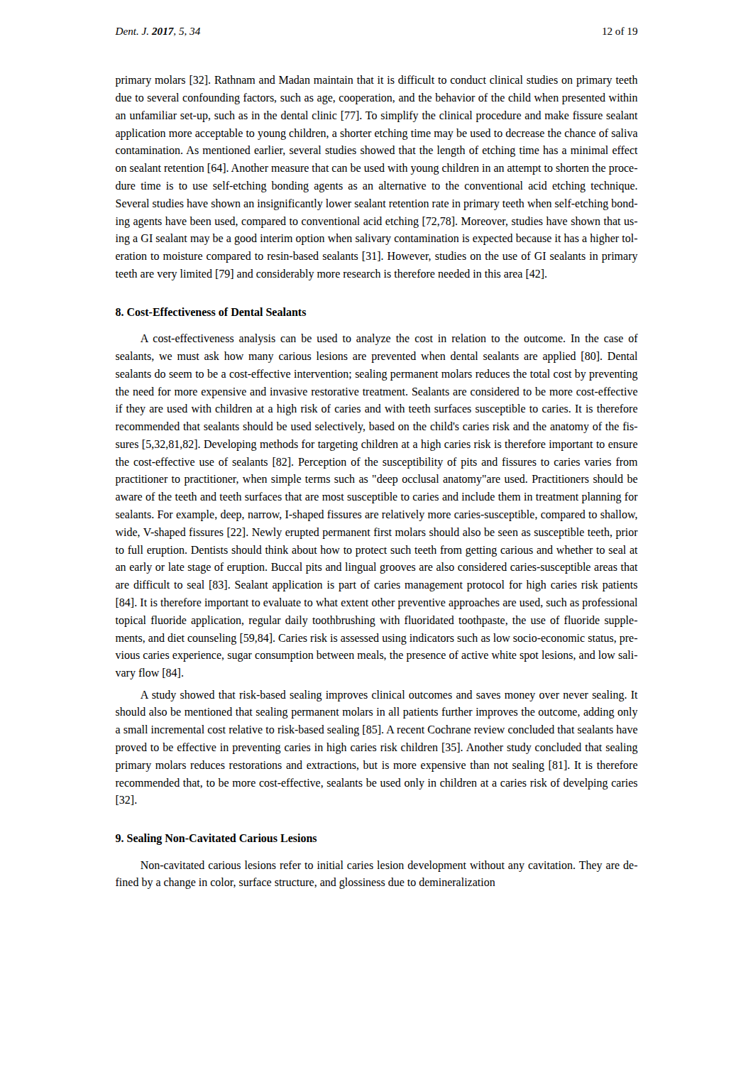Dent. J. 2017, 5, 34 12 of 19
primary molars [32]. Rathnam and Madan maintain that it is difficult to conduct clinical studies on primary teeth due to several confounding factors, such as age, cooperation, and the behavior of the child when presented within an unfamiliar set-up, such as in the dental clinic [77]. To simplify the clinical procedure and make fissure sealant application more acceptable to young children, a shorter etching time may be used to decrease the chance of saliva contamination. As mentioned earlier, several studies showed that the length of etching time has a minimal effect on sealant retention [64]. Another measure that can be used with young children in an attempt to shorten the procedure time is to use self-etching bonding agents as an alternative to the conventional acid etching technique. Several studies have shown an insignificantly lower sealant retention rate in primary teeth when self-etching bonding agents have been used, compared to conventional acid etching [72,78]. Moreover, studies have shown that using a GI sealant may be a good interim option when salivary contamination is expected because it has a higher toleration to moisture compared to resin-based sealants [31]. However, studies on the use of GI sealants in primary teeth are very limited [79] and considerably more research is therefore needed in this area [42].
8. Cost-Effectiveness of Dental Sealants
A cost-effectiveness analysis can be used to analyze the cost in relation to the outcome. In the case of sealants, we must ask how many carious lesions are prevented when dental sealants are applied [80]. Dental sealants do seem to be a cost-effective intervention; sealing permanent molars reduces the total cost by preventing the need for more expensive and invasive restorative treatment. Sealants are considered to be more cost-effective if they are used with children at a high risk of caries and with teeth surfaces susceptible to caries. It is therefore recommended that sealants should be used selectively, based on the child's caries risk and the anatomy of the fissures [5,32,81,82]. Developing methods for targeting children at a high caries risk is therefore important to ensure the cost-effective use of sealants [82]. Perception of the susceptibility of pits and fissures to caries varies from practitioner to practitioner, when simple terms such as "deep occlusal anatomy"are used. Practitioners should be aware of the teeth and teeth surfaces that are most susceptible to caries and include them in treatment planning for sealants. For example, deep, narrow, I-shaped fissures are relatively more caries-susceptible, compared to shallow, wide, V-shaped fissures [22]. Newly erupted permanent first molars should also be seen as susceptible teeth, prior to full eruption. Dentists should think about how to protect such teeth from getting carious and whether to seal at an early or late stage of eruption. Buccal pits and lingual grooves are also considered caries-susceptible areas that are difficult to seal [83]. Sealant application is part of caries management protocol for high caries risk patients [84]. It is therefore important to evaluate to what extent other preventive approaches are used, such as professional topical fluoride application, regular daily toothbrushing with fluoridated toothpaste, the use of fluoride supplements, and diet counseling [59,84]. Caries risk is assessed using indicators such as low socio-economic status, previous caries experience, sugar consumption between meals, the presence of active white spot lesions, and low salivary flow [84].
A study showed that risk-based sealing improves clinical outcomes and saves money over never sealing. It should also be mentioned that sealing permanent molars in all patients further improves the outcome, adding only a small incremental cost relative to risk-based sealing [85]. A recent Cochrane review concluded that sealants have proved to be effective in preventing caries in high caries risk children [35]. Another study concluded that sealing primary molars reduces restorations and extractions, but is more expensive than not sealing [81]. It is therefore recommended that, to be more cost-effective, sealants be used only in children at a caries risk of develping caries [32].
9. Sealing Non-Cavitated Carious Lesions
Non-cavitated carious lesions refer to initial caries lesion development without any cavitation. They are defined by a change in color, surface structure, and glossiness due to demineralization